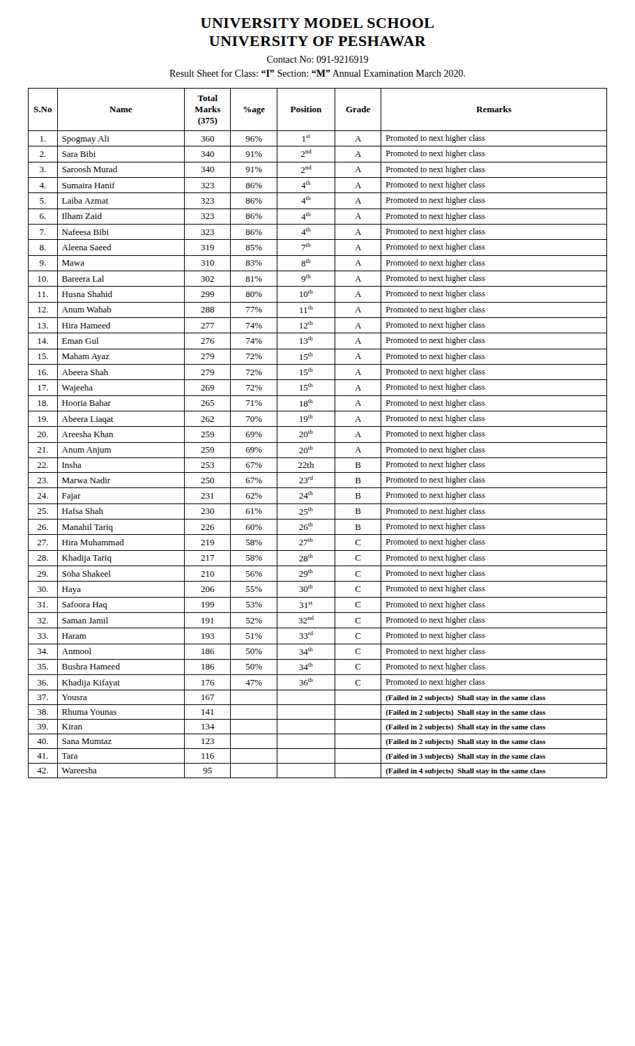UNIVERSITY MODEL SCHOOL
UNIVERSITY OF PESHAWAR
Contact No: 091-9216919
Result Sheet for Class: “I” Section: “M” Annual Examination March 2020.
| S.No | Name | Total Marks (375) | %age | Position | Grade | Remarks |
| --- | --- | --- | --- | --- | --- | --- |
| 1. | Spogmay Ali | 360 | 96% | 1 st | A | Promoted to next higher class |
| 2. | Sara Bibi | 340 | 91% | 2 nd | A | Promoted to next higher class |
| 3. | Saroosh Murad | 340 | 91% | 2 nd | A | Promoted to next higher class |
| 4. | Sumaira Hanif | 323 | 86% | 4 th | A | Promoted to next higher class |
| 5. | Laiba Azmat | 323 | 86% | 4 th | A | Promoted to next higher class |
| 6. | Ilham Zaid | 323 | 86% | 4 th | A | Promoted to next higher class |
| 7. | Nafeesa Bibi | 323 | 86% | 4 th | A | Promoted to next higher class |
| 8. | Aleena Saeed | 319 | 85% | 7 th | A | Promoted to next higher class |
| 9. | Mawa | 310 | 83% | 8 th | A | Promoted to next higher class |
| 10. | Bareera Lal | 302 | 81% | 9 th | A | Promoted to next higher class |
| 11. | Husna Shahid | 299 | 80% | 10 th | A | Promoted to next higher class |
| 12. | Anum Wahab | 288 | 77% | 11 th | A | Promoted to next higher class |
| 13. | Hira Hameed | 277 | 74% | 12 th | A | Promoted to next higher class |
| 14. | Eman Gul | 276 | 74% | 13 th | A | Promoted to next higher class |
| 15. | Maham Ayaz | 279 | 72% | 15 th | A | Promoted to next higher class |
| 16. | Abeera Shah | 279 | 72% | 15 th | A | Promoted to next higher class |
| 17. | Wajeeha | 269 | 72% | 15 th | A | Promoted to next higher class |
| 18. | Hooria Bahar | 265 | 71% | 18 th | A | Promoted to next higher class |
| 19. | Abeera Liaqat | 262 | 70% | 19 th | A | Promoted to next higher class |
| 20. | Areesha Khan | 259 | 69% | 20 th | A | Promoted to next higher class |
| 21. | Anum Anjum | 259 | 69% | 20 th | A | Promoted to next higher class |
| 22. | Insha | 253 | 67% | 22th | B | Promoted to next higher class |
| 23. | Marwa Nadir | 250 | 67% | 23 rd | B | Promoted to next higher class |
| 24. | Fajar | 231 | 62% | 24 th | B | Promoted to next higher class |
| 25. | Hafsa Shah | 230 | 61% | 25 th | B | Promoted to next higher class |
| 26. | Manahil Tariq | 226 | 60% | 26 th | B | Promoted to next higher class |
| 27. | Hira Muhammad | 219 | 58% | 27 th | C | Promoted to next higher class |
| 28. | Khadija Tariq | 217 | 58% | 28 th | C | Promoted to next higher class |
| 29. | Soha Shakeel | 210 | 56% | 29 th | C | Promoted to next higher class |
| 30. | Haya | 206 | 55% | 30 th | C | Promoted to next higher class |
| 31. | Safoora Haq | 199 | 53% | 31 st | C | Promoted to next higher class |
| 32. | Saman Jamil | 191 | 52% | 32 nd | C | Promoted to next higher class |
| 33. | Haram | 193 | 51% | 33 rd | C | Promoted to next higher class |
| 34. | Anmool | 186 | 50% | 34 th | C | Promoted to next higher class |
| 35. | Bushra Hameed | 186 | 50% | 34 th | C | Promoted to next higher class |
| 36. | Khadija Kifayat | 176 | 47% | 36 th | C | Promoted to next higher class |
| 37. | Yousra | 167 | | | | (Failed in 2 subjects) Shall stay in the same class |
| 38. | Rhuma Younas | 141 | | | | (Failed in 2 subjects) Shall stay in the same class |
| 39. | Kiran | 134 | | | | (Failed in 2 subjects) Shall stay in the same class |
| 40. | Sana Mumtaz | 123 | | | | (Failed in 2 subjects) Shall stay in the same class |
| 41. | Tara | 116 | | | | (Failed in 3 subjects) Shall stay in the same class |
| 42. | Wareesha | 95 | | | | (Failed in 4 subjects) Shall stay in the same class |